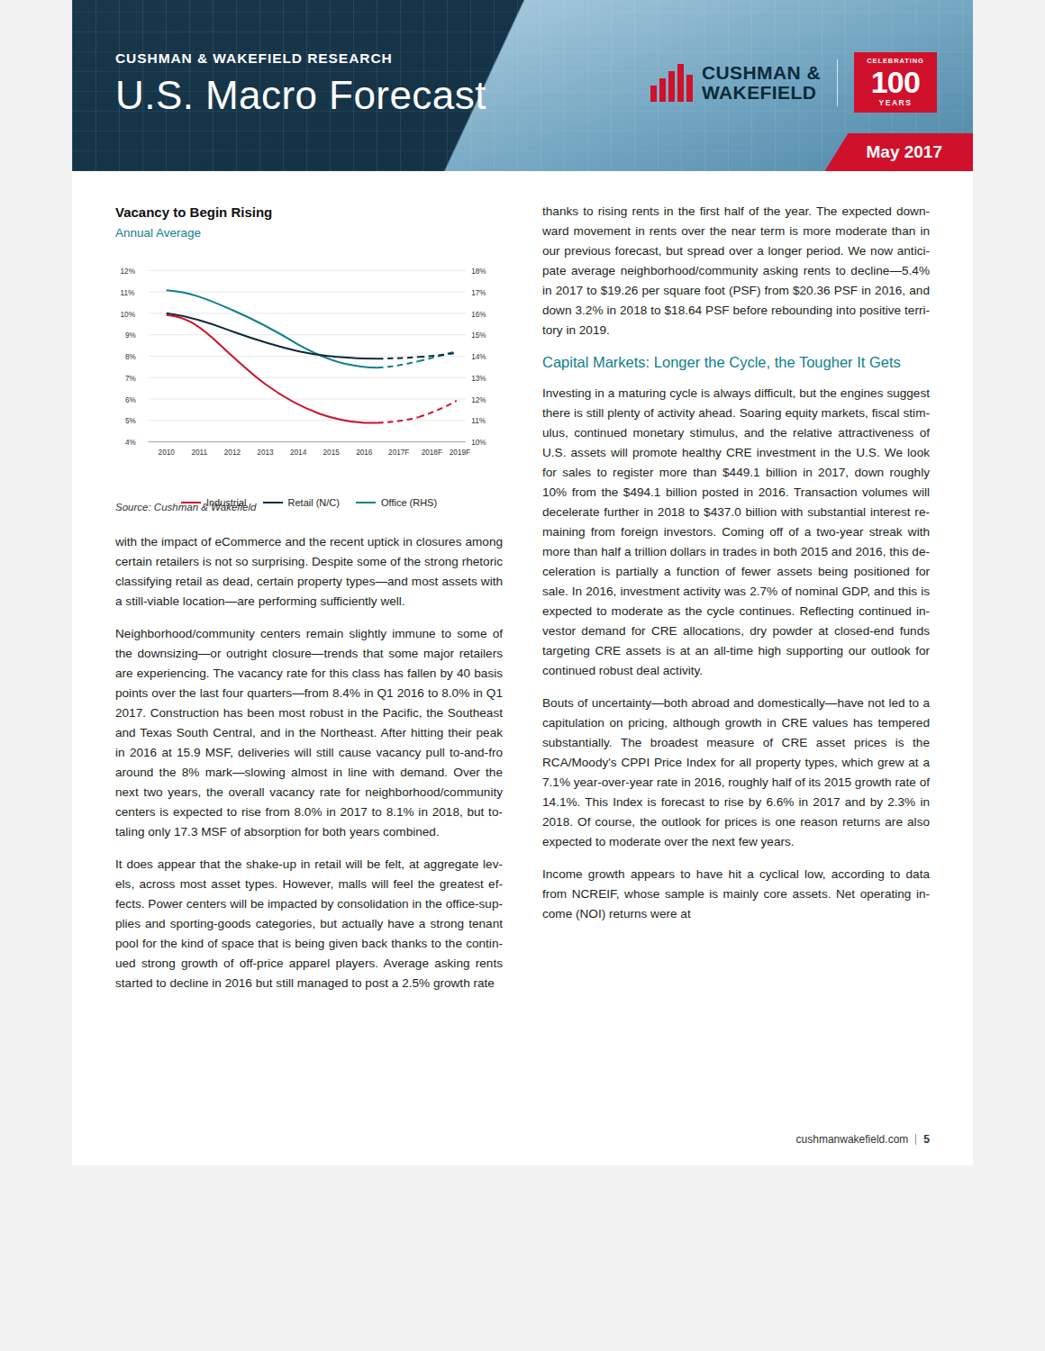Cushman & Wakefield Research
U.S. Macro Forecast
CUSHMAN &WAKEFIELD
CELEBRATING 100 YEARS
May 2017
Vacancy to Begin Rising
Annual Average
12% 11% 10% 9% 8% 7% 6% 5% 4% 18% 17% 16% 15% 14% 13% 12% 11% 10% 2010 2011 2012 2013 2014 2015 2016 2017F 2018F 2019F
Industrial Retail (N/C) Office (RHS)
Source: Cushman & Wakefield
with the impact of eCommerce and the recent uptick in closures among certain retailers is not so surprising. Despite some of the strong rhetoric classifying retail as dead, certain property types—and most assets with a still-viable location—are performing sufficiently well.
Neighborhood/community centers remain slightly immune to some of the downsizing—or outright closure—trends that some major retailers are experiencing. The vacancy rate for this class has fallen by 40 basis points over the last four quarters—from 8.4% in Q1 2016 to 8.0% in Q1 2017. Construction has been most robust in the Pacific, the Southeast and Texas South Central, and in the Northeast. After hitting their peak in 2016 at 15.9 MSF, deliveries will still cause vacancy pull to-and-fro around the 8% mark—slowing almost in line with demand. Over the next two years, the overall vacancy rate for neighborhood/community centers is expected to rise from 8.0% in 2017 to 8.1% in 2018, but totaling only 17.3 MSF of absorption for both years combined.
It does appear that the shake-up in retail will be felt, at aggregate levels, across most asset types. However, malls will feel the greatest effects. Power centers will be impacted by consolidation in the office-supplies and sporting-goods categories, but actually have a strong tenant pool for the kind of space that is being given back thanks to the continued strong growth of off-price apparel players. Average asking rents started to decline in 2016 but still managed to post a 2.5% growth rate
thanks to rising rents in the first half of the year. The expected downward movement in rents over the near term is more moderate than in our previous forecast, but spread over a longer period. We now anticipate average neighborhood/community asking rents to decline—5.4% in 2017 to $19.26 per square foot (PSF) from $20.36 PSF in 2016, and down 3.2% in 2018 to $18.64 PSF before rebounding into positive territory in 2019.
Capital Markets: Longer the Cycle, the Tougher It Gets
Investing in a maturing cycle is always difficult, but the engines suggest there is still plenty of activity ahead. Soaring equity markets, fiscal stimulus, continued monetary stimulus, and the relative attractiveness of U.S. assets will promote healthy CRE investment in the U.S. We look for sales to register more than $449.1 billion in 2017, down roughly 10% from the $494.1 billion posted in 2016. Transaction volumes will decelerate further in 2018 to $437.0 billion with substantial interest remaining from foreign investors. Coming off of a two-year streak with more than half a trillion dollars in trades in both 2015 and 2016, this deceleration is partially a function of fewer assets being positioned for sale. In 2016, investment activity was 2.7% of nominal GDP, and this is expected to moderate as the cycle continues. Reflecting continued investor demand for CRE allocations, dry powder at closed-end funds targeting CRE assets is at an all-time high supporting our outlook for continued robust deal activity.
Bouts of uncertainty—both abroad and domestically—have not led to a capitulation on pricing, although growth in CRE values has tempered substantially. The broadest measure of CRE asset prices is the RCA/Moody's CPPI Price Index for all property types, which grew at a 7.1% year-over-year rate in 2016, roughly half of its 2015 growth rate of 14.1%. This Index is forecast to rise by 6.6% in 2017 and by 2.3% in 2018. Of course, the outlook for prices is one reason returns are also expected to moderate over the next few years.
Income growth appears to have hit a cyclical low, according to data from NCREIF, whose sample is mainly core assets. Net operating income (NOI) returns were at
cushmanwakefield.com 5